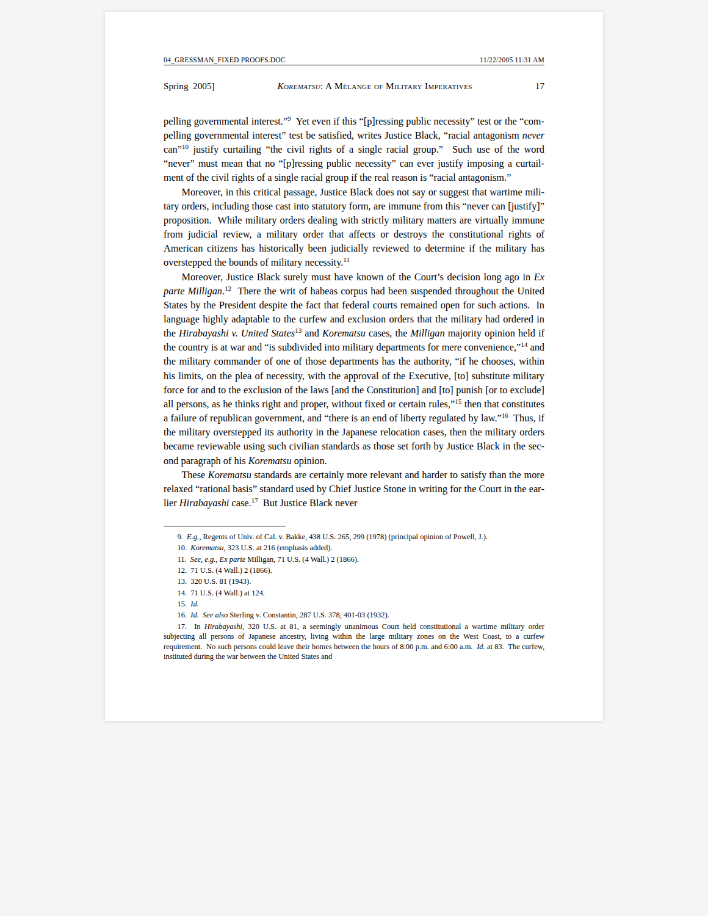04_Gressman_fixed proofs.doc 11/22/2005 11:31 AM
Spring 2005] Korematsu: A Mélange of Military Imperatives 17
pelling governmental interest.”9 Yet even if this “[p]ressing public necessity” test or the “compelling governmental interest” test be satisfied, writes Justice Black, “racial antagonism never can”10 justify curtailing “the civil rights of a single racial group.” Such use of the word “never” must mean that no “[p]ressing public necessity” can ever justify imposing a curtailment of the civil rights of a single racial group if the real reason is “racial antagonism.”
Moreover, in this critical passage, Justice Black does not say or suggest that wartime military orders, including those cast into statutory form, are immune from this “never can [justify]” proposition. While military orders dealing with strictly military matters are virtually immune from judicial review, a military order that affects or destroys the constitutional rights of American citizens has historically been judicially reviewed to determine if the military has overstepped the bounds of military necessity.11
Moreover, Justice Black surely must have known of the Court’s decision long ago in Ex parte Milligan.12 There the writ of habeas corpus had been suspended throughout the United States by the President despite the fact that federal courts remained open for such actions. In language highly adaptable to the curfew and exclusion orders that the military had ordered in the Hirabayashi v. United States13 and Korematsu cases, the Milligan majority opinion held if the country is at war and “is subdivided into military departments for mere convenience,”14 and the military commander of one of those departments has the authority, “if he chooses, within his limits, on the plea of necessity, with the approval of the Executive, [to] substitute military force for and to the exclusion of the laws [and the Constitution] and [to] punish [or to exclude] all persons, as he thinks right and proper, without fixed or certain rules,”15 then that constitutes a failure of republican government, and “there is an end of liberty regulated by law.”16 Thus, if the military overstepped its authority in the Japanese relocation cases, then the military orders became reviewable using such civilian standards as those set forth by Justice Black in the second paragraph of his Korematsu opinion.
These Korematsu standards are certainly more relevant and harder to satisfy than the more relaxed “rational basis” standard used by Chief Justice Stone in writing for the Court in the earlier Hirabayashi case.17 But Justice Black never
9. E.g., Regents of Univ. of Cal. v. Bakke, 438 U.S. 265, 299 (1978) (principal opinion of Powell, J.).
10. Korematsu, 323 U.S. at 216 (emphasis added).
11. See, e.g., Ex parte Milligan, 71 U.S. (4 Wall.) 2 (1866).
12. 71 U.S. (4 Wall.) 2 (1866).
13. 320 U.S. 81 (1943).
14. 71 U.S. (4 Wall.) at 124.
15. Id.
16. Id. See also Sterling v. Constantin, 287 U.S. 378, 401-03 (1932).
17. In Hirabayashi, 320 U.S. at 81, a seemingly unanimous Court held constitutional a wartime military order subjecting all persons of Japanese ancestry, living within the large military zones on the West Coast, to a curfew requirement. No such persons could leave their homes between the hours of 8:00 p.m. and 6:00 a.m. Id. at 83. The curfew, instituted during the war between the United States and